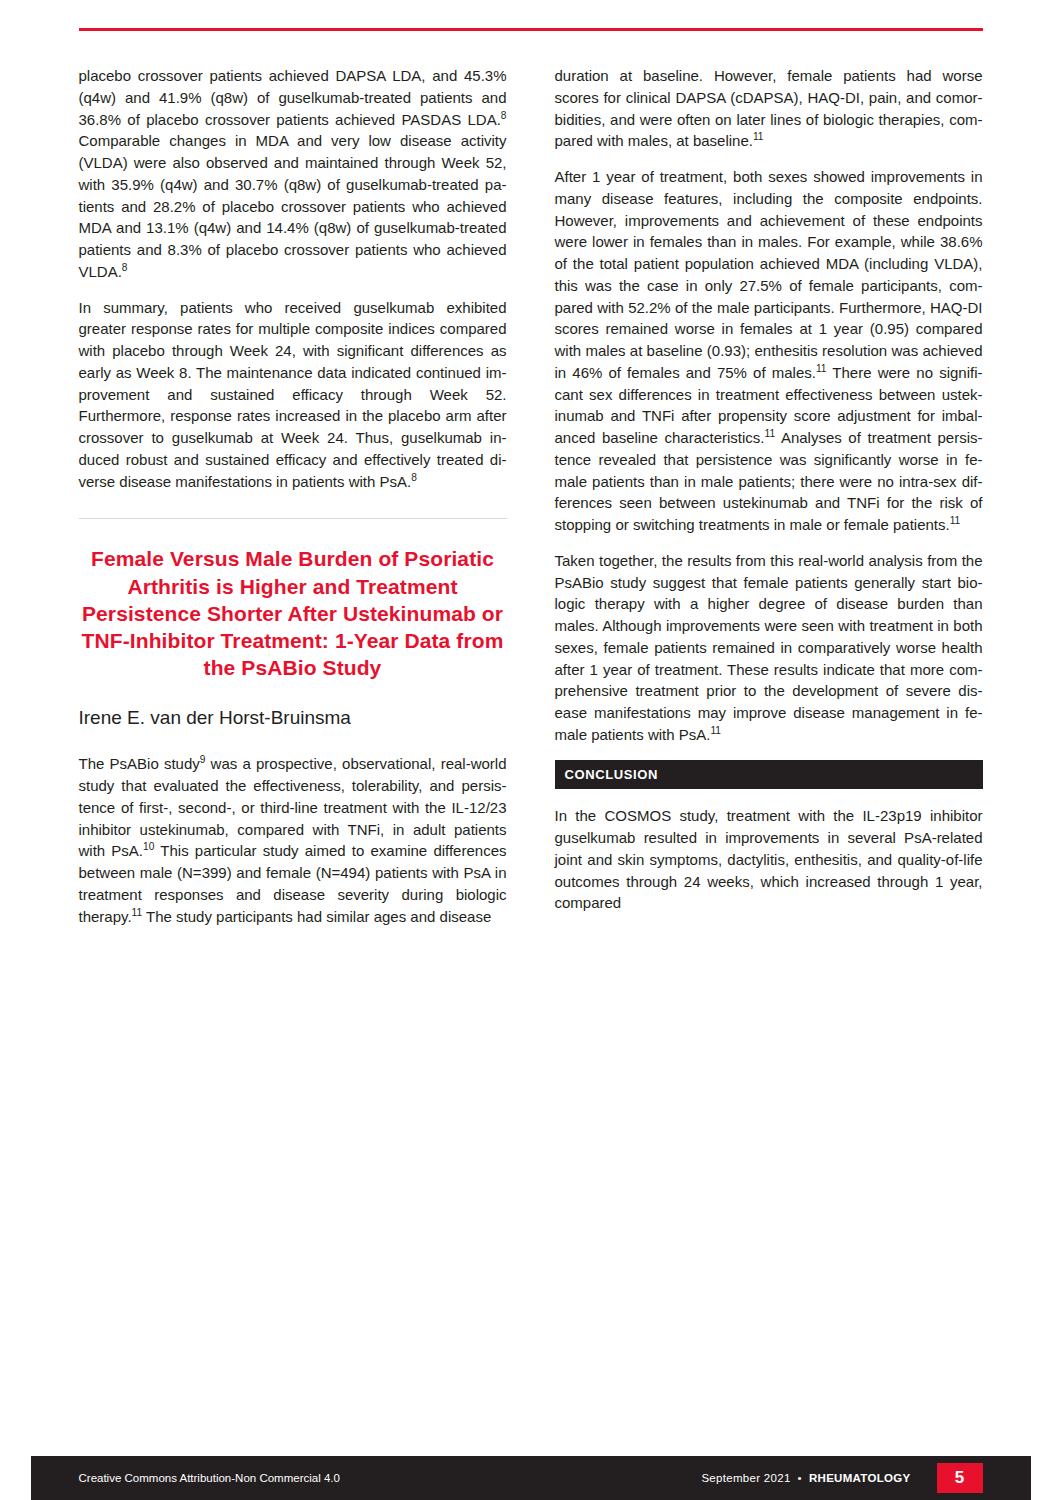placebo crossover patients achieved DAPSA LDA, and 45.3% (q4w) and 41.9% (q8w) of guselkumab-treated patients and 36.8% of placebo crossover patients achieved PASDAS LDA.8 Comparable changes in MDA and very low disease activity (VLDA) were also observed and maintained through Week 52, with 35.9% (q4w) and 30.7% (q8w) of guselkumab-treated patients and 28.2% of placebo crossover patients who achieved MDA and 13.1% (q4w) and 14.4% (q8w) of guselkumab-treated patients and 8.3% of placebo crossover patients who achieved VLDA.8
In summary, patients who received guselkumab exhibited greater response rates for multiple composite indices compared with placebo through Week 24, with significant differences as early as Week 8. The maintenance data indicated continued improvement and sustained efficacy through Week 52. Furthermore, response rates increased in the placebo arm after crossover to guselkumab at Week 24. Thus, guselkumab induced robust and sustained efficacy and effectively treated diverse disease manifestations in patients with PsA.8
Female Versus Male Burden of Psoriatic Arthritis is Higher and Treatment Persistence Shorter After Ustekinumab or TNF-Inhibitor Treatment: 1-Year Data from the PsABio Study
Irene E. van der Horst-Bruinsma
The PsABio study9 was a prospective, observational, real-world study that evaluated the effectiveness, tolerability, and persistence of first-, second-, or third-line treatment with the IL-12/23 inhibitor ustekinumab, compared with TNFi, in adult patients with PsA.10 This particular study aimed to examine differences between male (N=399) and female (N=494) patients with PsA in treatment responses and disease severity during biologic therapy.11 The study participants had similar ages and disease
duration at baseline. However, female patients had worse scores for clinical DAPSA (cDAPSA), HAQ-DI, pain, and comorbidities, and were often on later lines of biologic therapies, compared with males, at baseline.11
After 1 year of treatment, both sexes showed improvements in many disease features, including the composite endpoints. However, improvements and achievement of these endpoints were lower in females than in males. For example, while 38.6% of the total patient population achieved MDA (including VLDA), this was the case in only 27.5% of female participants, compared with 52.2% of the male participants. Furthermore, HAQ-DI scores remained worse in females at 1 year (0.95) compared with males at baseline (0.93); enthesitis resolution was achieved in 46% of females and 75% of males.11 There were no significant sex differences in treatment effectiveness between ustekinumab and TNFi after propensity score adjustment for imbalanced baseline characteristics.11 Analyses of treatment persistence revealed that persistence was significantly worse in female patients than in male patients; there were no intra-sex differences seen between ustekinumab and TNFi for the risk of stopping or switching treatments in male or female patients.11
Taken together, the results from this real-world analysis from the PsABio study suggest that female patients generally start biologic therapy with a higher degree of disease burden than males. Although improvements were seen with treatment in both sexes, female patients remained in comparatively worse health after 1 year of treatment. These results indicate that more comprehensive treatment prior to the development of severe disease manifestations may improve disease management in female patients with PsA.11
Conclusion
In the COSMOS study, treatment with the IL-23p19 inhibitor guselkumab resulted in improvements in several PsA-related joint and skin symptoms, dactylitis, enthesitis, and quality-of-life outcomes through 24 weeks, which increased through 1 year, compared
Creative Commons Attribution-Non Commercial 4.0 September 2021 • RHEUMATOLOGY 5